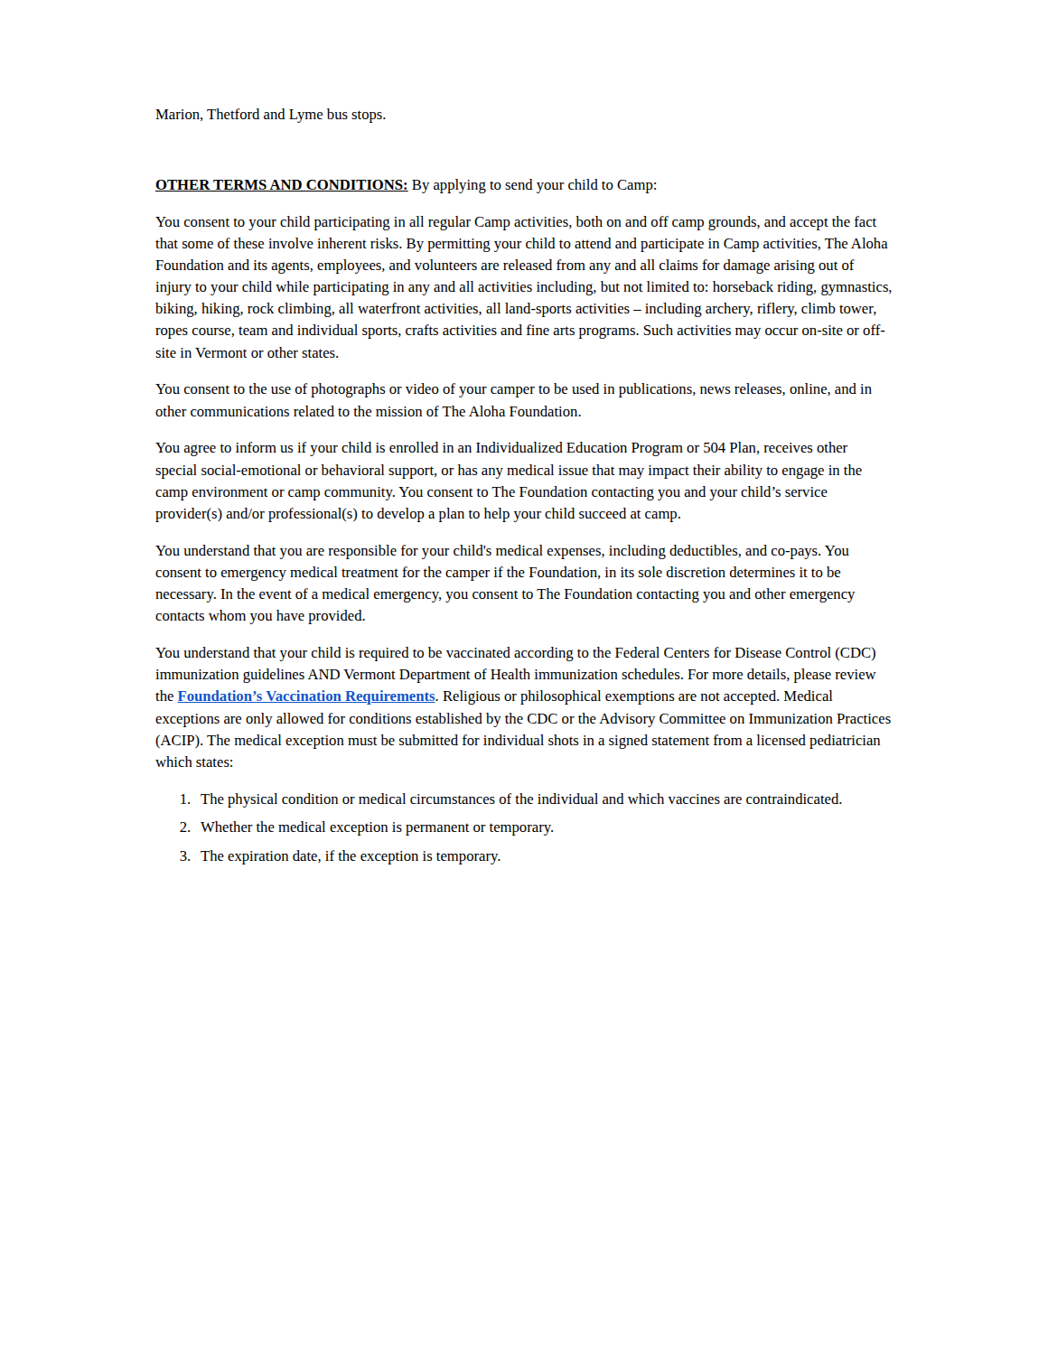Marion, Thetford and Lyme bus stops.
OTHER TERMS AND CONDITIONS: By applying to send your child to Camp:
You consent to your child participating in all regular Camp activities, both on and off camp grounds, and accept the fact that some of these involve inherent risks. By permitting your child to attend and participate in Camp activities, The Aloha Foundation and its agents, employees, and volunteers are released from any and all claims for damage arising out of injury to your child while participating in any and all activities including, but not limited to: horseback riding, gymnastics, biking, hiking, rock climbing, all waterfront activities, all land-sports activities – including archery, riflery, climb tower, ropes course, team and individual sports, crafts activities and fine arts programs. Such activities may occur on-site or off-site in Vermont or other states.
You consent to the use of photographs or video of your camper to be used in publications, news releases, online, and in other communications related to the mission of The Aloha Foundation.
You agree to inform us if your child is enrolled in an Individualized Education Program or 504 Plan, receives other special social-emotional or behavioral support, or has any medical issue that may impact their ability to engage in the camp environment or camp community. You consent to The Foundation contacting you and your child’s service provider(s) and/or professional(s) to develop a plan to help your child succeed at camp.
You understand that you are responsible for your child's medical expenses, including deductibles, and co-pays. You consent to emergency medical treatment for the camper if the Foundation, in its sole discretion determines it to be necessary. In the event of a medical emergency, you consent to The Foundation contacting you and other emergency contacts whom you have provided.
You understand that your child is required to be vaccinated according to the Federal Centers for Disease Control (CDC) immunization guidelines AND Vermont Department of Health immunization schedules. For more details, please review the Foundation’s Vaccination Requirements. Religious or philosophical exemptions are not accepted. Medical exceptions are only allowed for conditions established by the CDC or the Advisory Committee on Immunization Practices (ACIP). The medical exception must be submitted for individual shots in a signed statement from a licensed pediatrician which states:
The physical condition or medical circumstances of the individual and which vaccines are contraindicated.
Whether the medical exception is permanent or temporary.
The expiration date, if the exception is temporary.